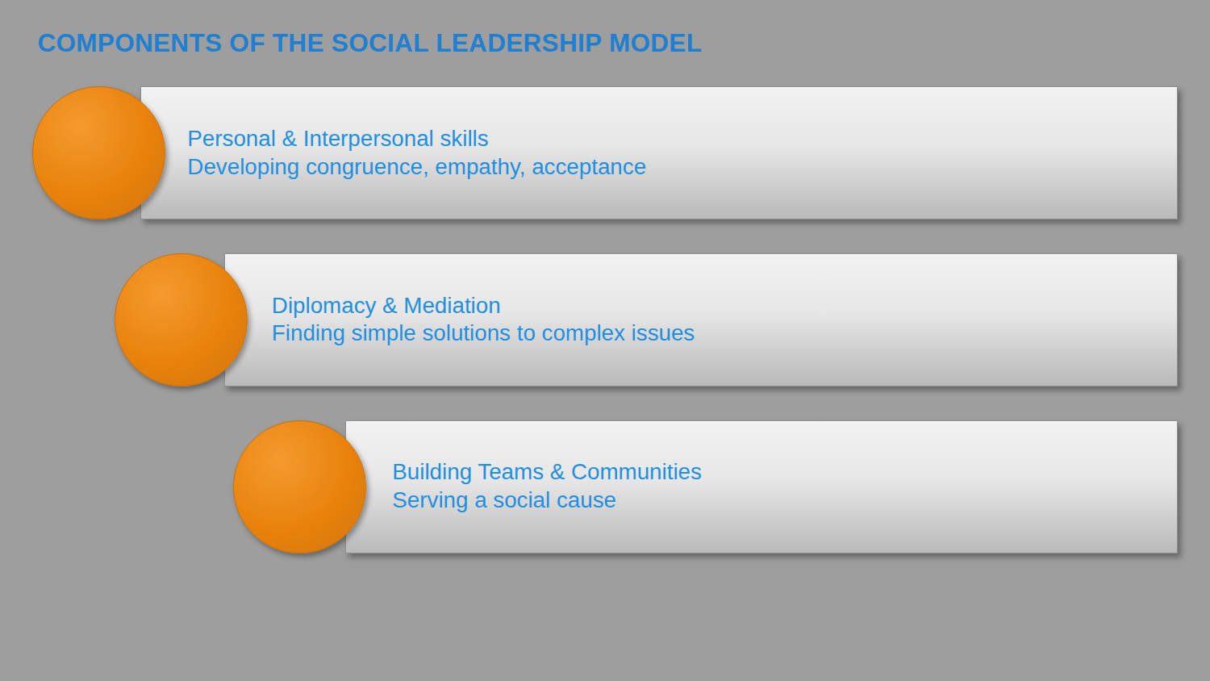Components of the Social Leadership Model
Personal & Interpersonal skills
Developing congruence, empathy, acceptance
Diplomacy & Mediation
Finding simple solutions to complex issues
Building Teams & Communities
Serving a social cause